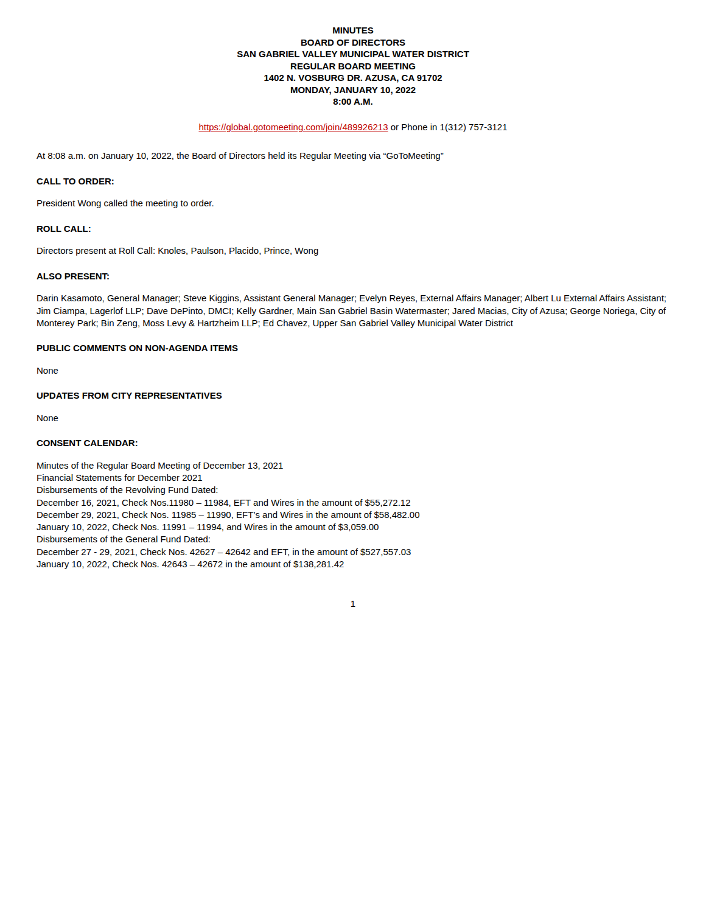MINUTES
BOARD OF DIRECTORS
SAN GABRIEL VALLEY MUNICIPAL WATER DISTRICT
REGULAR BOARD MEETING
1402 N. VOSBURG DR. AZUSA, CA 91702
MONDAY, JANUARY 10, 2022
8:00 A.M.
https://global.gotomeeting.com/join/489926213 or Phone in 1(312) 757-3121
At 8:08 a.m. on January 10, 2022, the Board of Directors held its Regular Meeting via “GoToMeeting”
CALL TO ORDER:
President Wong called the meeting to order.
ROLL CALL:
Directors present at Roll Call: Knoles, Paulson, Placido, Prince, Wong
ALSO PRESENT:
Darin Kasamoto, General Manager; Steve Kiggins, Assistant General Manager; Evelyn Reyes, External Affairs Manager; Albert Lu External Affairs Assistant; Jim Ciampa, Lagerlof LLP; Dave DePinto, DMCI; Kelly Gardner, Main San Gabriel Basin Watermaster; Jared Macias, City of Azusa; George Noriega, City of Monterey Park; Bin Zeng, Moss Levy & Hartzheim LLP; Ed Chavez, Upper San Gabriel Valley Municipal Water District
PUBLIC COMMENTS ON NON-AGENDA ITEMS
None
UPDATES FROM CITY REPRESENTATIVES
None
CONSENT CALENDAR:
Minutes of the Regular Board Meeting of December 13, 2021
Financial Statements for December 2021
Disbursements of the Revolving Fund Dated:
December 16, 2021, Check Nos.11980 – 11984, EFT and Wires in the amount of $55,272.12
December 29, 2021, Check Nos. 11985 – 11990, EFT’s and Wires in the amount of $58,482.00
January 10, 2022, Check Nos. 11991 – 11994, and Wires in the amount of $3,059.00
Disbursements of the General Fund Dated:
December 27 - 29, 2021, Check Nos. 42627 – 42642 and EFT, in the amount of $527,557.03
January 10, 2022, Check Nos. 42643 – 42672 in the amount of $138,281.42
1